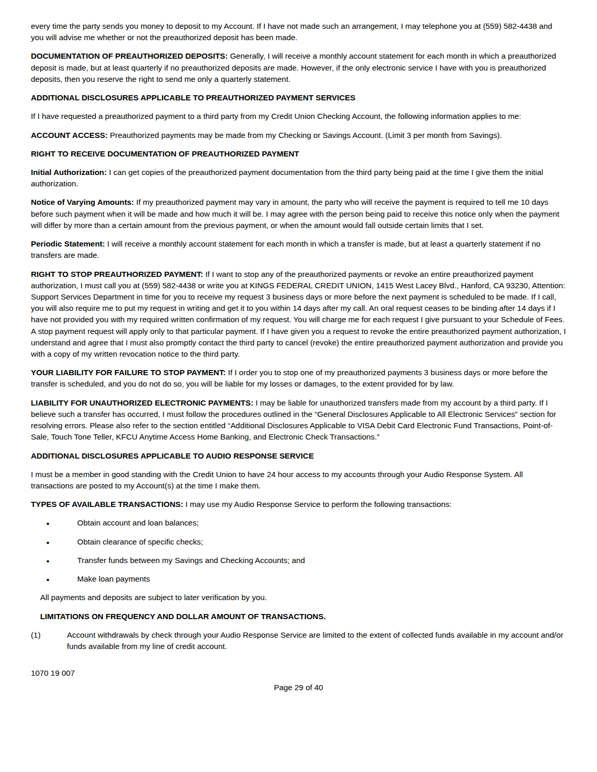every time the party sends you money to deposit to my Account. If I have not made such an arrangement, I may telephone you at (559) 582-4438 and you will advise me whether or not the preauthorized deposit has been made.
DOCUMENTATION OF PREAUTHORIZED DEPOSITS: Generally, I will receive a monthly account statement for each month in which a preauthorized deposit is made, but at least quarterly if no preauthorized deposits are made. However, if the only electronic service I have with you is preauthorized deposits, then you reserve the right to send me only a quarterly statement.
ADDITIONAL DISCLOSURES APPLICABLE TO PREAUTHORIZED PAYMENT SERVICES
If I have requested a preauthorized payment to a third party from my Credit Union Checking Account, the following information applies to me:
ACCOUNT ACCESS: Preauthorized payments may be made from my Checking or Savings Account. (Limit 3 per month from Savings).
RIGHT TO RECEIVE DOCUMENTATION OF PREAUTHORIZED PAYMENT
Initial Authorization: I can get copies of the preauthorized payment documentation from the third party being paid at the time I give them the initial authorization.
Notice of Varying Amounts: If my preauthorized payment may vary in amount, the party who will receive the payment is required to tell me 10 days before such payment when it will be made and how much it will be. I may agree with the person being paid to receive this notice only when the payment will differ by more than a certain amount from the previous payment, or when the amount would fall outside certain limits that I set.
Periodic Statement: I will receive a monthly account statement for each month in which a transfer is made, but at least a quarterly statement if no transfers are made.
RIGHT TO STOP PREAUTHORIZED PAYMENT: If I want to stop any of the preauthorized payments or revoke an entire preauthorized payment authorization, I must call you at (559) 582-4438 or write you at KINGS FEDERAL CREDIT UNION, 1415 West Lacey Blvd., Hanford, CA 93230, Attention: Support Services Department in time for you to receive my request 3 business days or more before the next payment is scheduled to be made. If I call, you will also require me to put my request in writing and get it to you within 14 days after my call. An oral request ceases to be binding after 14 days if I have not provided you with my required written confirmation of my request. You will charge me for each request I give pursuant to your Schedule of Fees. A stop payment request will apply only to that particular payment. If I have given you a request to revoke the entire preauthorized payment authorization, I understand and agree that I must also promptly contact the third party to cancel (revoke) the entire preauthorized payment authorization and provide you with a copy of my written revocation notice to the third party.
YOUR LIABILITY FOR FAILURE TO STOP PAYMENT: If I order you to stop one of my preauthorized payments 3 business days or more before the transfer is scheduled, and you do not do so, you will be liable for my losses or damages, to the extent provided for by law.
LIABILITY FOR UNAUTHORIZED ELECTRONIC PAYMENTS: I may be liable for unauthorized transfers made from my account by a third party. If I believe such a transfer has occurred, I must follow the procedures outlined in the “General Disclosures Applicable to All Electronic Services” section for resolving errors. Please also refer to the section entitled “Additional Disclosures Applicable to VISA Debit Card Electronic Fund Transactions, Point-of-Sale, Touch Tone Teller, KFCU Anytime Access Home Banking, and Electronic Check Transactions.”
ADDITIONAL DISCLOSURES APPLICABLE TO AUDIO RESPONSE SERVICE
I must be a member in good standing with the Credit Union to have 24 hour access to my accounts through your Audio Response System. All transactions are posted to my Account(s) at the time I make them.
TYPES OF AVAILABLE TRANSACTIONS: I may use my Audio Response Service to perform the following transactions:
Obtain account and loan balances;
Obtain clearance of specific checks;
Transfer funds between my Savings and Checking Accounts; and
Make loan payments
All payments and deposits are subject to later verification by you.
LIMITATIONS ON FREQUENCY AND DOLLAR AMOUNT OF TRANSACTIONS.
(1)
Account withdrawals by check through your Audio Response Service are limited to the extent of collected funds available in my account and/or funds available from my line of credit account.
1070 19 007
Page 29 of 40